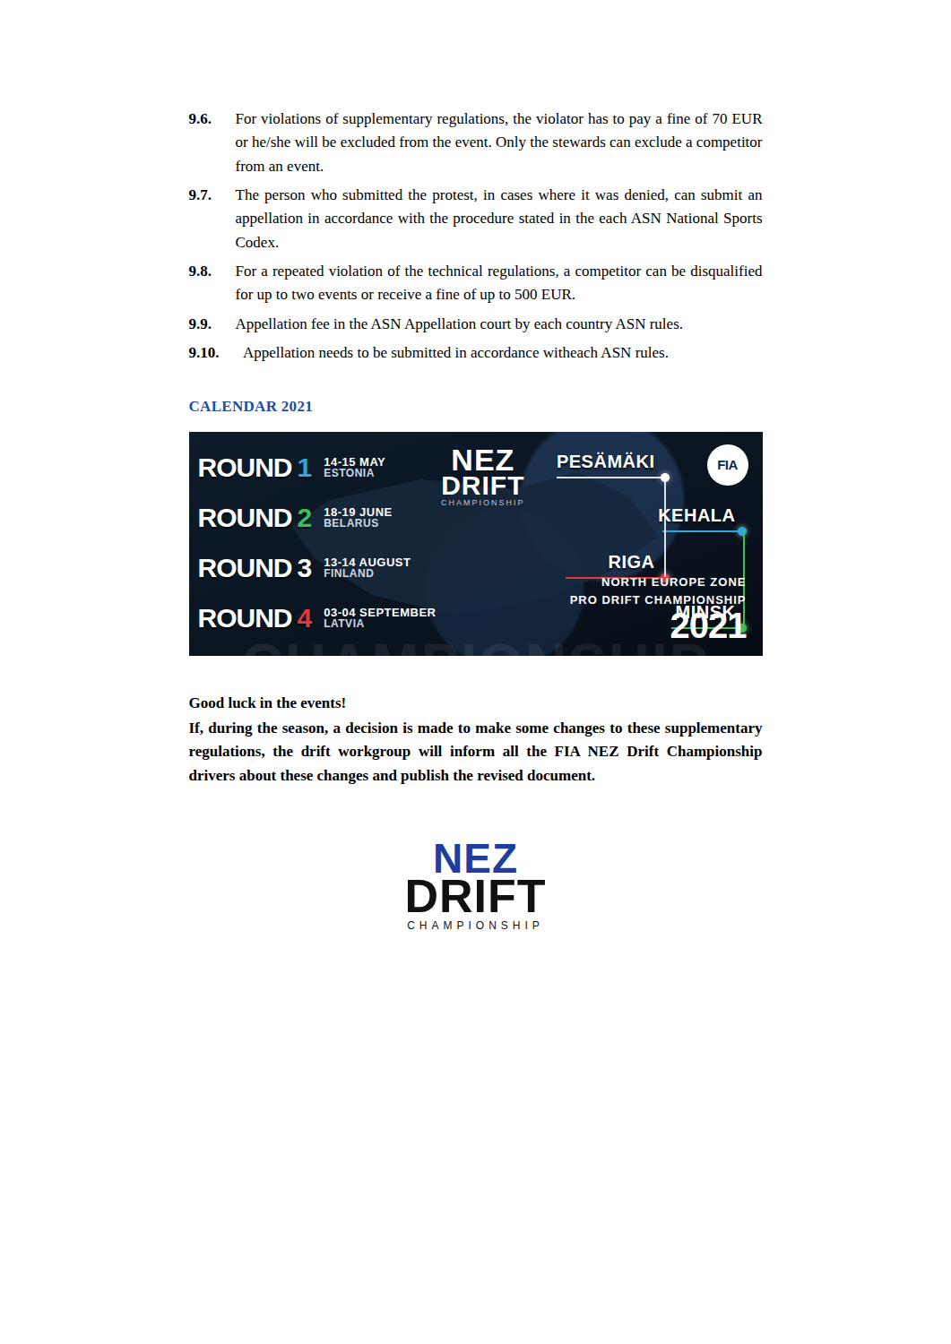9.6. For violations of supplementary regulations, the violator has to pay a fine of 70 EUR or he/she will be excluded from the event. Only the stewards can exclude a competitor from an event.
9.7. The person who submitted the protest, in cases where it was denied, can submit an appellation in accordance with the procedure stated in the each ASN National Sports Codex.
9.8. For a repeated violation of the technical regulations, a competitor can be disqualified for up to two events or receive a fine of up to 500 EUR.
9.9. Appellation fee in the ASN Appellation court by each country ASN rules.
9.10. Appellation needs to be submitted in accordance witheach ASN rules.
CALENDAR 2021
NEZ
DRIFT
CHAMPIONSHIP
FIA
ROUND1
14-15 MAY
ESTONIA
ROUND2
18-19 JUNE
BELARUS
ROUND3
13-14 AUGUST
FINLAND
ROUND4
03-04 SEPTEMBER
LATVIA
PESÄMÄKI
KEHALA
RIGA
MINSK
NORTH EUROPE ZONE
PRO DRIFT CHAMPIONSHIP
2021
CHAMPIONSHIP
Good luck in the events!
If, during the season, a decision is made to make some changes to these supplementary regulations, the drift workgroup will inform all the FIA NEZ Drift Championship drivers about these changes and publish the revised document.
NEZ
DRIFT
CHAMPIONSHIP